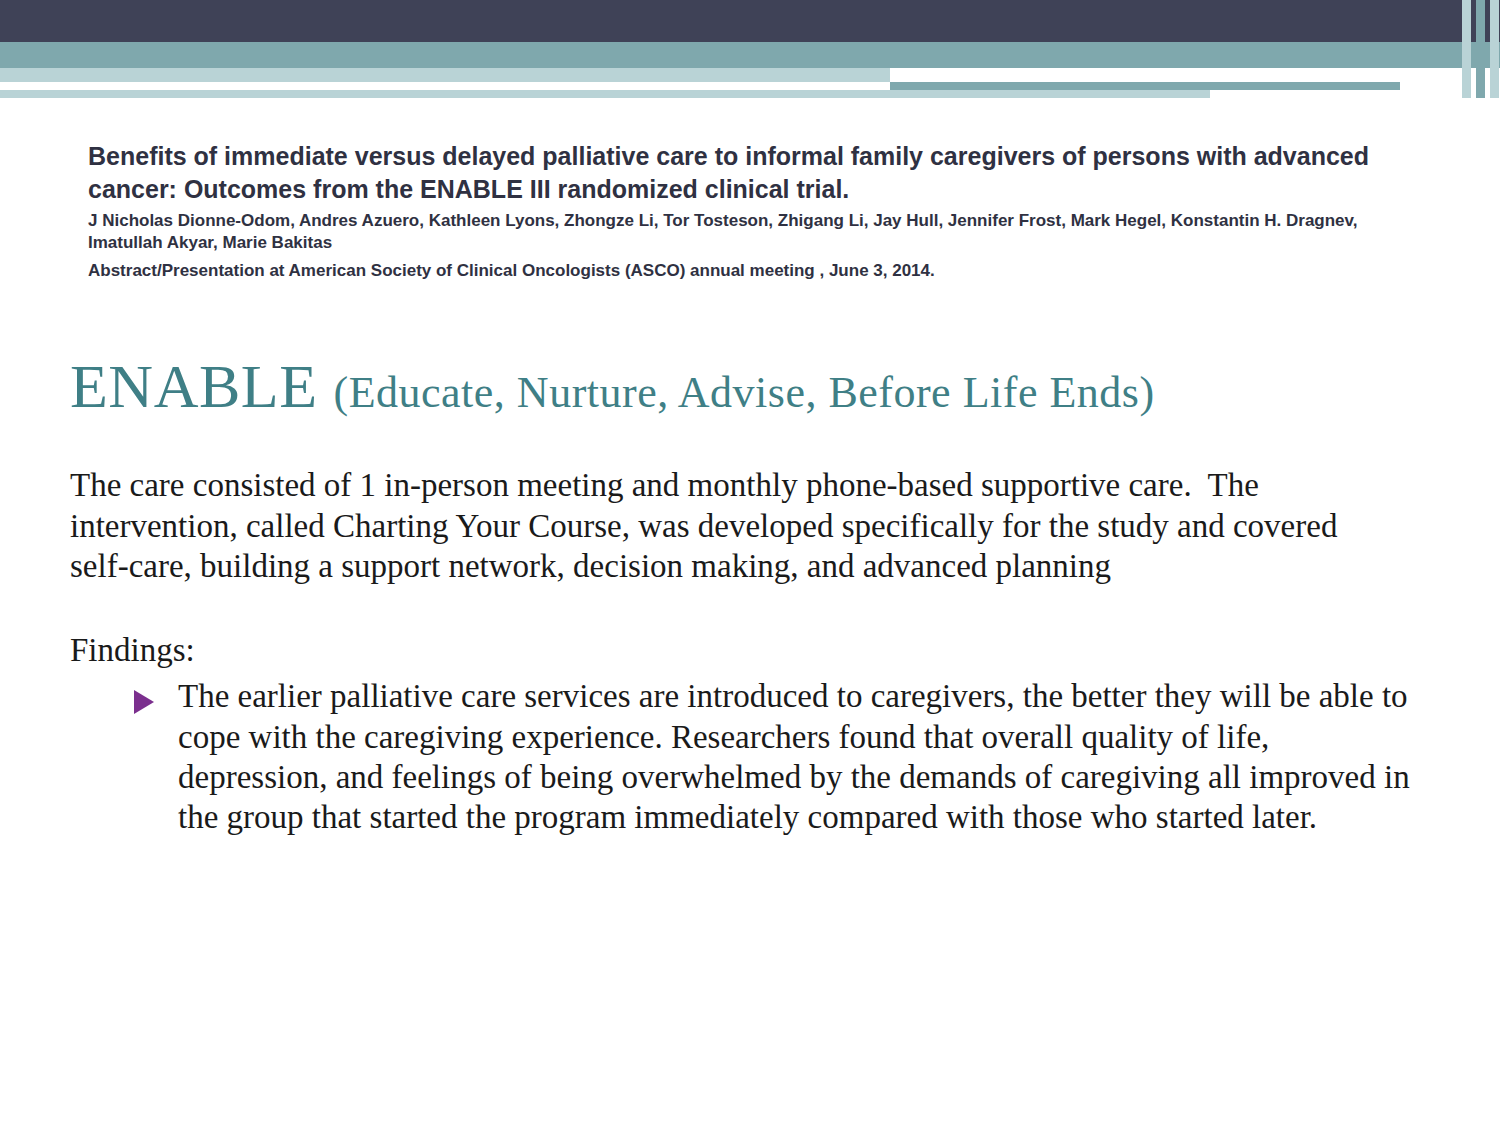Benefits of immediate versus delayed palliative care to informal family caregivers of persons with advanced cancer: Outcomes from the ENABLE III randomized clinical trial.
J Nicholas Dionne-Odom, Andres Azuero, Kathleen Lyons, Zhongze Li, Tor Tosteson, Zhigang Li, Jay Hull, Jennifer Frost, Mark Hegel, Konstantin H. Dragnev, Imatullah Akyar, Marie Bakitas
Abstract/Presentation at American Society of Clinical Oncologists (ASCO) annual meeting , June 3, 2014.
ENABLE (Educate, Nurture, Advise, Before Life Ends)
The care consisted of 1 in-person meeting and monthly phone-based supportive care. The intervention, called Charting Your Course, was developed specifically for the study and covered self-care, building a support network, decision making, and advanced planning
Findings:
The earlier palliative care services are introduced to caregivers, the better they will be able to cope with the caregiving experience. Researchers found that overall quality of life, depression, and feelings of being overwhelmed by the demands of caregiving all improved in the group that started the program immediately compared with those who started later.